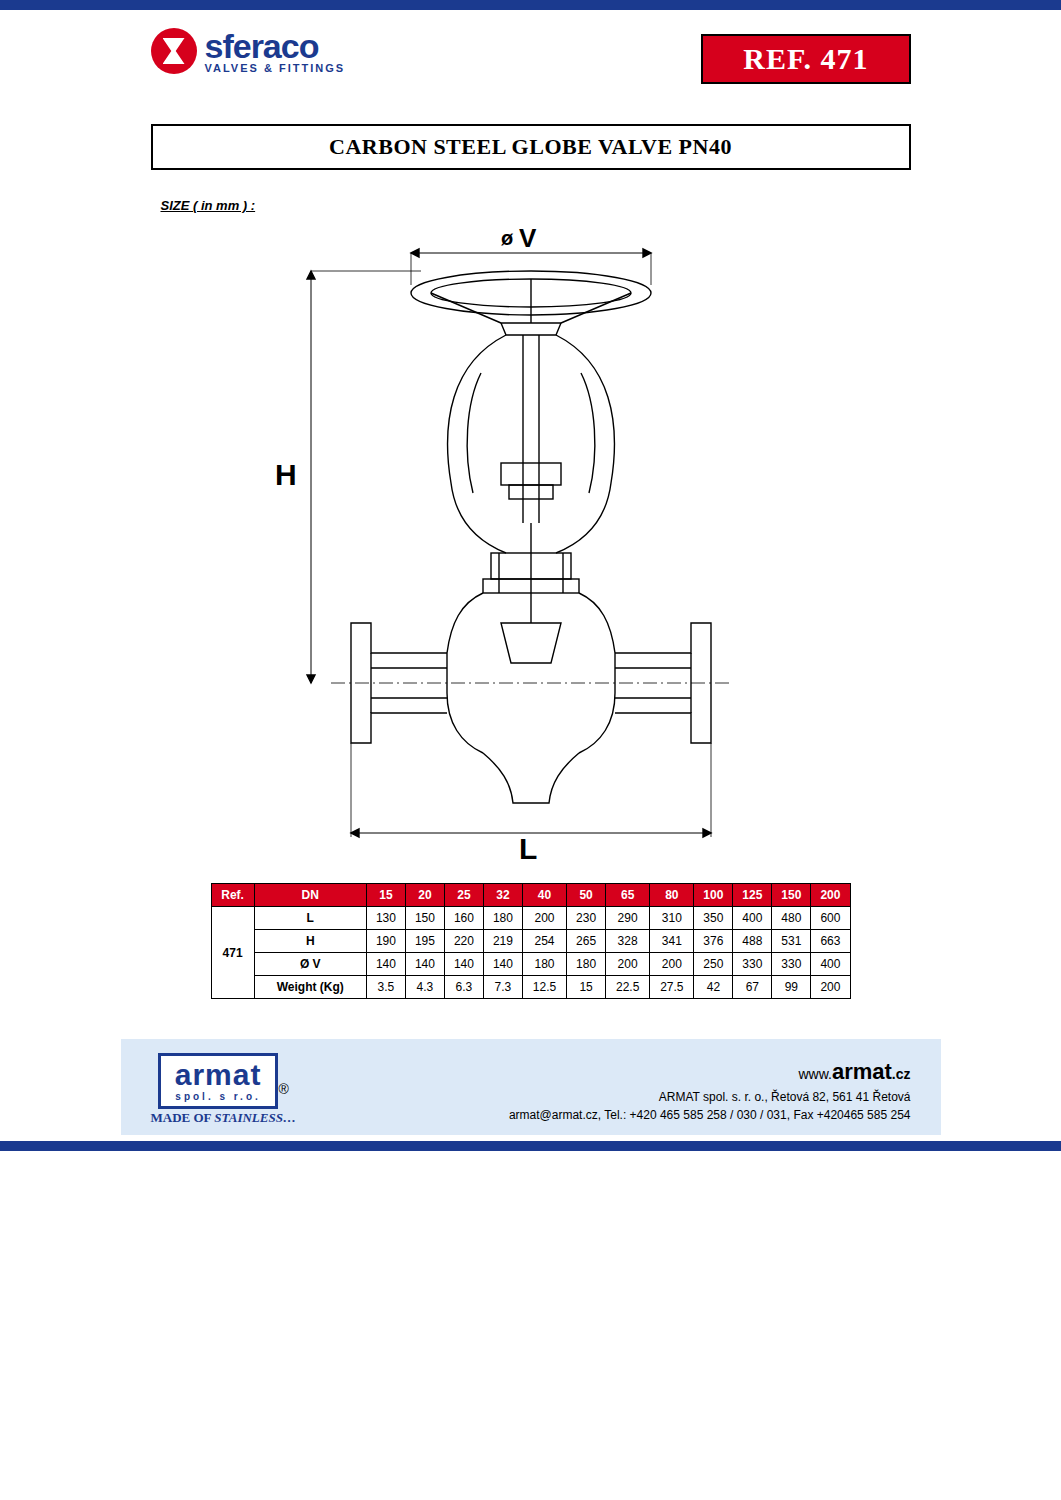sferaco
VALVES & FITTINGS
REF. 471
CARBON STEEL GLOBE VALVE PN40
SIZE ( in mm ) :
ø V H L
| Ref. | DN | 15 | 20 | 25 | 32 | 40 | 50 | 65 | 80 | 100 | 125 | 150 | 200 |
| --- | --- | --- | --- | --- | --- | --- | --- | --- | --- | --- | --- | --- | --- |
| 471 | L | 130 | 150 | 160 | 180 | 200 | 230 | 290 | 310 | 350 | 400 | 480 | 600 |
| H | 190 | 195 | 220 | 219 | 254 | 265 | 328 | 341 | 376 | 488 | 531 | 663 |
| Ø V | 140 | 140 | 140 | 140 | 180 | 180 | 200 | 200 | 250 | 330 | 330 | 400 |
| Weight (Kg) | 3.5 | 4.3 | 6.3 | 7.3 | 12.5 | 15 | 22.5 | 27.5 | 42 | 67 | 99 | 200 |
armat
spol. s r.o.
®
MADE OF STAINLESS…
www. armat.cz
ARMAT spol. s. r. o., Řetová 82, 561 41 Řetová
armat@armat.cz, Tel.: +420 465 585 258 / 030 / 031, Fax +420465 585 254